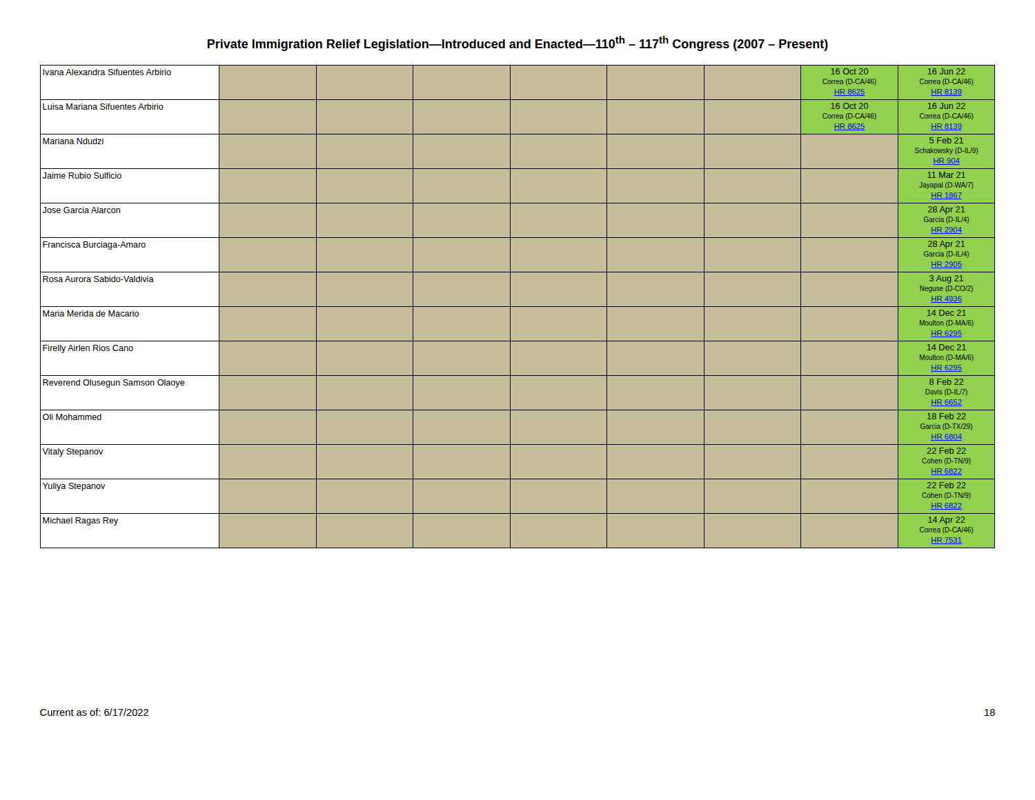Private Immigration Relief Legislation—Introduced and Enacted—110th – 117th Congress (2007 – Present)
| Ivana Alexandra Sifuentes Arbirio | | | | | | | 16 Oct 20 Correa (D-CA/46) HR 8625 | 16 Jun 22 Correa (D-CA/46) HR 8139 |
| Luisa Mariana Sifuentes Arbirio | | | | | | | 16 Oct 20 Correa (D-CA/46) HR 8625 | 16 Jun 22 Correa (D-CA/46) HR 8139 |
| Mariana Ndudzi | | | | | | | | 5 Feb 21 Schakowsky (D-IL/9) HR 904 |
| Jaime Rubio Sulficio | | | | | | | | 11 Mar 21 Jayapal (D-WA/7) HR 1867 |
| Jose Garcia Alarcon | | | | | | | | 28 Apr 21 Garcia (D-IL/4) HR 2904 |
| Francisca Burciaga-Amaro | | | | | | | | 28 Apr 21 Garcia (D-IL/4) HR 2905 |
| Rosa Aurora Sabido-Valdivia | | | | | | | | 3 Aug 21 Neguse (D-CO/2) HR 4936 |
| Maria Merida de Macario | | | | | | | | 14 Dec 21 Moulton (D-MA/6) HR 6295 |
| Firelly Airlen Rios Cano | | | | | | | | 14 Dec 21 Moulton (D-MA/6) HR 6295 |
| Reverend Olusegun Samson Olaoye | | | | | | | | 8 Feb 22 Davis (D-IL/7) HR 6652 |
| Oli Mohammed | | | | | | | | 18 Feb 22 Garcia (D-TX/29) HR 6804 |
| Vitaly Stepanov | | | | | | | | 22 Feb 22 Cohen (D-TN/9) HR 6822 |
| Yuliya Stepanov | | | | | | | | 22 Feb 22 Cohen (D-TN/9) HR 6822 |
| Michael Ragas Rey | | | | | | | | 14 Apr 22 Correa (D-CA/46) HR 7531 |
Current as of: 6/17/2022
18